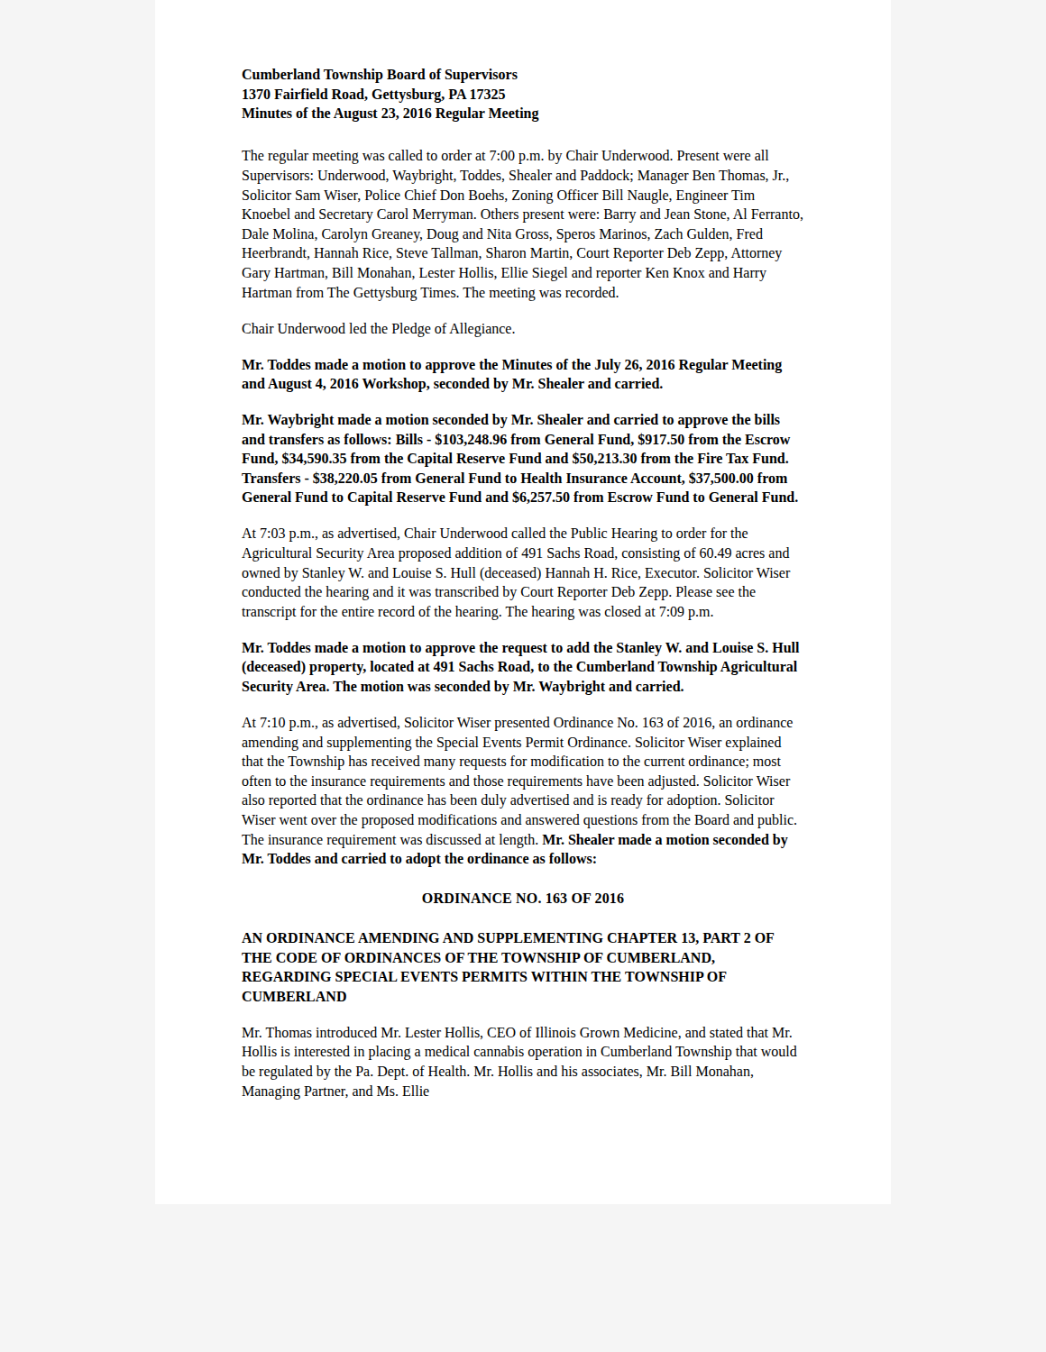Cumberland Township Board of Supervisors
1370 Fairfield Road, Gettysburg, PA 17325
Minutes of the August 23, 2016 Regular Meeting
The regular meeting was called to order at 7:00 p.m. by Chair Underwood. Present were all Supervisors: Underwood, Waybright, Toddes, Shealer and Paddock; Manager Ben Thomas, Jr., Solicitor Sam Wiser, Police Chief Don Boehs, Zoning Officer Bill Naugle, Engineer Tim Knoebel and Secretary Carol Merryman. Others present were: Barry and Jean Stone, Al Ferranto, Dale Molina, Carolyn Greaney, Doug and Nita Gross, Speros Marinos, Zach Gulden, Fred Heerbrandt, Hannah Rice, Steve Tallman, Sharon Martin, Court Reporter Deb Zepp, Attorney Gary Hartman, Bill Monahan, Lester Hollis, Ellie Siegel and reporter Ken Knox and Harry Hartman from The Gettysburg Times. The meeting was recorded.
Chair Underwood led the Pledge of Allegiance.
Mr. Toddes made a motion to approve the Minutes of the July 26, 2016 Regular Meeting and August 4, 2016 Workshop, seconded by Mr. Shealer and carried.
Mr. Waybright made a motion seconded by Mr. Shealer and carried to approve the bills and transfers as follows: Bills - $103,248.96 from General Fund, $917.50 from the Escrow Fund, $34,590.35 from the Capital Reserve Fund and $50,213.30 from the Fire Tax Fund. Transfers - $38,220.05 from General Fund to Health Insurance Account, $37,500.00 from General Fund to Capital Reserve Fund and $6,257.50 from Escrow Fund to General Fund.
At 7:03 p.m., as advertised, Chair Underwood called the Public Hearing to order for the Agricultural Security Area proposed addition of 491 Sachs Road, consisting of 60.49 acres and owned by Stanley W. and Louise S. Hull (deceased) Hannah H. Rice, Executor. Solicitor Wiser conducted the hearing and it was transcribed by Court Reporter Deb Zepp. Please see the transcript for the entire record of the hearing. The hearing was closed at 7:09 p.m.
Mr. Toddes made a motion to approve the request to add the Stanley W. and Louise S. Hull (deceased) property, located at 491 Sachs Road, to the Cumberland Township Agricultural Security Area. The motion was seconded by Mr. Waybright and carried.
At 7:10 p.m., as advertised, Solicitor Wiser presented Ordinance No. 163 of 2016, an ordinance amending and supplementing the Special Events Permit Ordinance. Solicitor Wiser explained that the Township has received many requests for modification to the current ordinance; most often to the insurance requirements and those requirements have been adjusted. Solicitor Wiser also reported that the ordinance has been duly advertised and is ready for adoption. Solicitor Wiser went over the proposed modifications and answered questions from the Board and public. The insurance requirement was discussed at length. Mr. Shealer made a motion seconded by Mr. Toddes and carried to adopt the ordinance as follows:
ORDINANCE NO. 163 OF 2016
An Ordinance Amending and Supplementing Chapter 13, Part 2 of the Code of Ordinances of the Township of Cumberland, Regarding Special Events Permits Within the Township of Cumberland
Mr. Thomas introduced Mr. Lester Hollis, CEO of Illinois Grown Medicine, and stated that Mr. Hollis is interested in placing a medical cannabis operation in Cumberland Township that would be regulated by the Pa. Dept. of Health. Mr. Hollis and his associates, Mr. Bill Monahan, Managing Partner, and Ms. Ellie